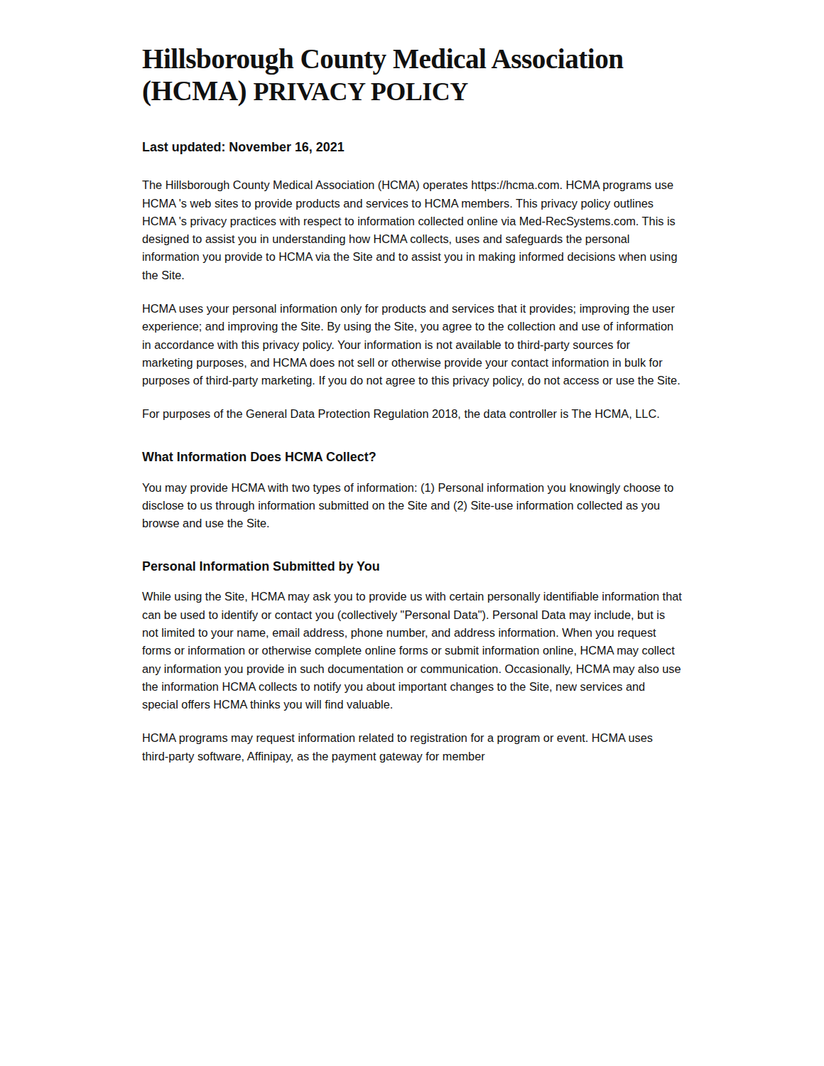Hillsborough County Medical Association (HCMA) PRIVACY POLICY
Last updated: November 16, 2021
The Hillsborough County Medical Association (HCMA) operates https://hcma.com. HCMA programs use HCMA 's web sites to provide products and services to HCMA members. This privacy policy outlines HCMA 's privacy practices with respect to information collected online via Med-RecSystems.com. This is designed to assist you in understanding how HCMA collects, uses and safeguards the personal information you provide to HCMA via the Site and to assist you in making informed decisions when using the Site.
HCMA uses your personal information only for products and services that it provides; improving the user experience; and improving the Site. By using the Site, you agree to the collection and use of information in accordance with this privacy policy. Your information is not available to third-party sources for marketing purposes, and HCMA does not sell or otherwise provide your contact information in bulk for purposes of third-party marketing. If you do not agree to this privacy policy, do not access or use the Site.
For purposes of the General Data Protection Regulation 2018, the data controller is The HCMA, LLC.
What Information Does HCMA Collect?
You may provide HCMA with two types of information: (1) Personal information you knowingly choose to disclose to us through information submitted on the Site and (2) Site-use information collected as you browse and use the Site.
Personal Information Submitted by You
While using the Site, HCMA may ask you to provide us with certain personally identifiable information that can be used to identify or contact you (collectively "Personal Data"). Personal Data may include, but is not limited to your name, email address, phone number, and address information. When you request forms or information or otherwise complete online forms or submit information online, HCMA may collect any information you provide in such documentation or communication. Occasionally, HCMA may also use the information HCMA collects to notify you about important changes to the Site, new services and special offers HCMA thinks you will find valuable.
HCMA programs may request information related to registration for a program or event. HCMA uses third-party software, Affinipay, as the payment gateway for member